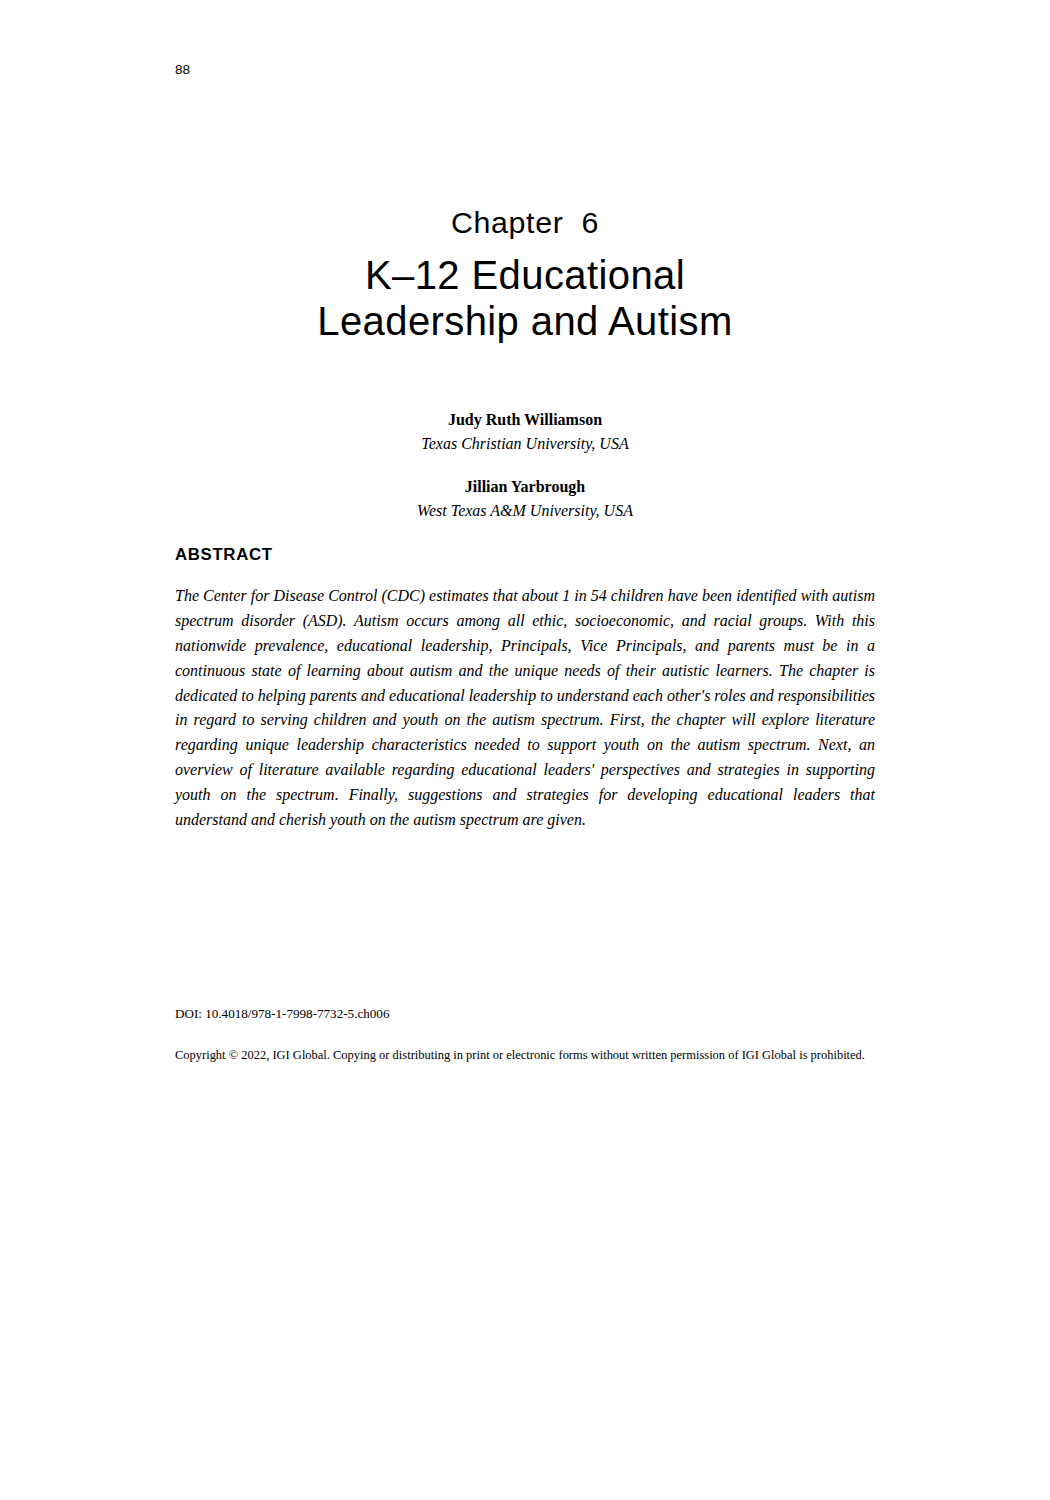88
Chapter 6
K–12 Educational
Leadership and Autism
Judy Ruth Williamson
Texas Christian University, USA
Jillian Yarbrough
West Texas A&M University, USA
ABSTRACT
The Center for Disease Control (CDC) estimates that about 1 in 54 children have been identified with autism spectrum disorder (ASD). Autism occurs among all ethic, socioeconomic, and racial groups. With this nationwide prevalence, educational leadership, Principals, Vice Principals, and parents must be in a continuous state of learning about autism and the unique needs of their autistic learners. The chapter is dedicated to helping parents and educational leadership to understand each other's roles and responsibilities in regard to serving children and youth on the autism spectrum. First, the chapter will explore literature regarding unique leadership characteristics needed to support youth on the autism spectrum. Next, an overview of literature available regarding educational leaders' perspectives and strategies in supporting youth on the spectrum. Finally, suggestions and strategies for developing educational leaders that understand and cherish youth on the autism spectrum are given.
DOI: 10.4018/978-1-7998-7732-5.ch006
Copyright © 2022, IGI Global. Copying or distributing in print or electronic forms without written permission of IGI Global is prohibited.